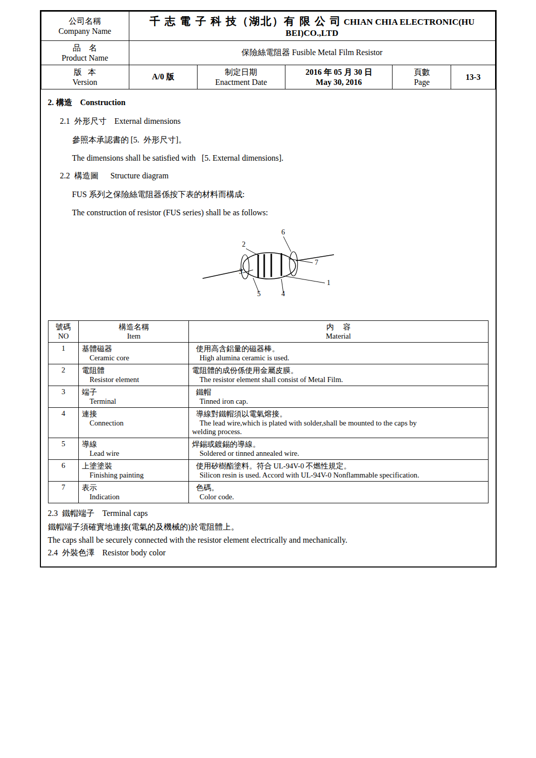| 公司名稱 Company Name | 千 志 電 子 科 技（湖北）有 限 公 司 CHIAN CHIA ELECTRONIC(HU BEI)CO.,LTD |
| 品 名 Product Name | 保險絲電阻器 Fusible Metal Film Resistor |
| 版 本 Version | A/0 版 | 制定日期 Enactment Date | 2016 年 05 月 30 日 May 30, 2016 | 頁數 Page | 13-3 |
2. 構造 Construction
2.1 外形尺寸 External dimensions
參照本承認書的 [5. 外形尺寸]。
The dimensions shall be satisfied with [5. External dimensions].
2.2 構造圖 Structure diagram
FUS 系列之保險絲電阻器係按下表的材料而構成:
The construction of resistor (FUS series) shall be as follows:
6 2 7 3 1 5 4
| 號碼 NO | 構造名稱 Item | 内 容 Material |
| --- | --- | --- |
| 1 | 基體磁器 Ceramic core | 使用高含鋁量的磁器棒。 High alumina ceramic is used. |
| 2 | 電阻體 Resistor element | 電阻體的成份係使用金屬皮膜。 The resistor element shall consist of Metal Film. |
| 3 | 端子 Terminal | 鐵帽 Tinned iron cap. |
| 4 | 連接 Connection | 導線對鐵帽須以電氣熔接。 The lead wire,which is plated with solder,shall be mounted to the caps by welding process. |
| 5 | 導線 Lead wire | 焊錫或鍍錫的導線。 Soldered or tinned annealed wire. |
| 6 | 上塗塗裝 Finishing painting | 使用矽樹酯塗料。符合 UL-94V-0 不燃性規定。 Silicon resin is used. Accord with UL-94V-0 Nonflammable specification. |
| 7 | 表示 Indication | 色碼。 Color code. |
2.3 鐵帽端子 Terminal caps
鐵帽端子須確實地連接(電氣的及機械的)於電阻體上。
The caps shall be securely connected with the resistor element electrically and mechanically.
2.4 外裝色澤 Resistor body color